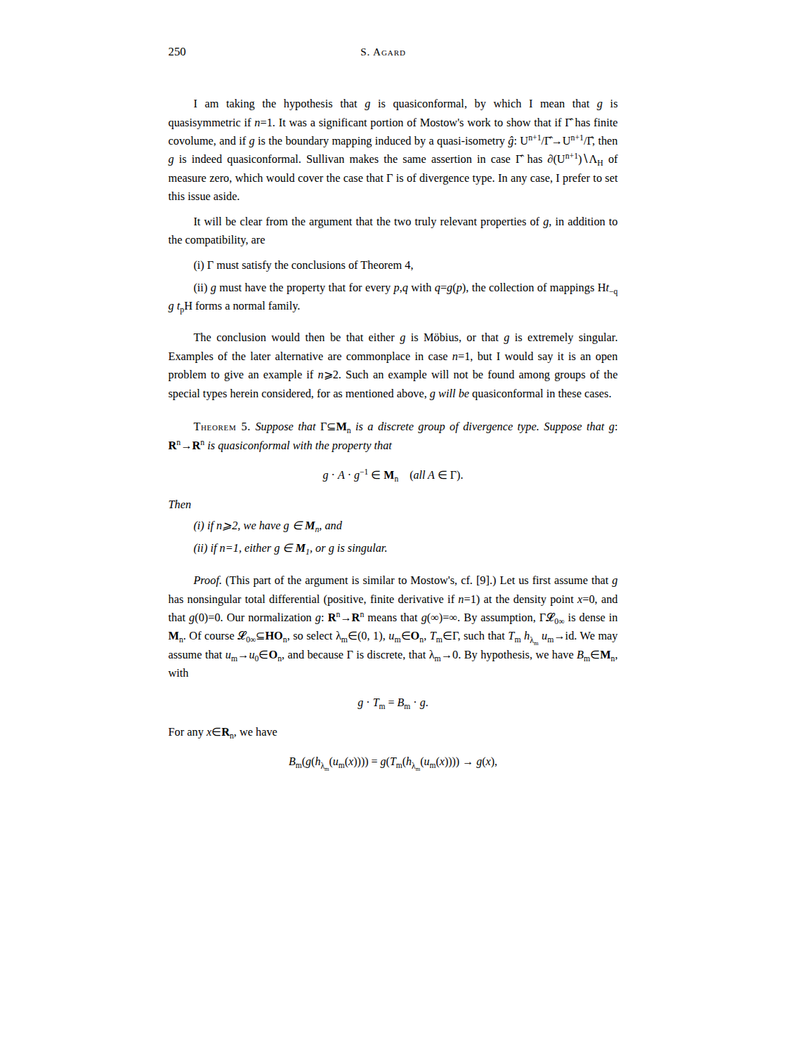250 S. Agard
I am taking the hypothesis that g is quasiconformal, by which I mean that g is quasisymmetric if n=1. It was a significant portion of Mostow's work to show that if Γ̂ has finite covolume, and if g is the boundary mapping induced by a quasi-isometry ĝ: Un+1/Γ̂→Un+1/Γ̂, then g is indeed quasiconformal. Sullivan makes the same assertion in case Γ̂ has ∂(Un+1)∖ΛH of measure zero, which would cover the case that Γ is of divergence type. In any case, I prefer to set this issue aside.
It will be clear from the argument that the two truly relevant properties of g, in addition to the compatibility, are
(i) Γ must satisfy the conclusions of Theorem 4,
(ii) g must have the property that for every p,q with q=g(p), the collection of mappings Ht−q g tpH forms a normal family.
The conclusion would then be that either g is Möbius, or that g is extremely singular. Examples of the later alternative are commonplace in case n=1, but I would say it is an open problem to give an example if n⩾2. Such an example will not be found among groups of the special types herein considered, for as mentioned above, g will be quasiconformal in these cases.
Theorem 5. Suppose that Γ⊆Mn is a discrete group of divergence type. Suppose that g: Rn→Rn is quasiconformal with the property that
g · A · g−1 ∈ Mn (all A ∈ Γ).
Then
(i) if n⩾2, we have g ∈ Mn, and
(ii) if n=1, either g ∈ M1, or g is singular.
Proof. (This part of the argument is similar to Mostow's, cf. [9].) Let us first assume that g has nonsingular total differential (positive, finite derivative if n=1) at the density point x=0, and that g(0)=0. Our normalization g: Rn→Rn means that g(∞)=∞. By assumption, Γ𝓛0∞ is dense in Mn. Of course 𝓛0∞⊆HOn, so select λm∈(0, 1), um∈On, Tm∈Γ, such that Tm hλm um→id. We may assume that um→u0∈On, and because Γ is discrete, that λm→0. By hypothesis, we have Bm∈Mn, with
g · Tm = Bm · g.
For any x∈Rn, we have
Bm(g(hλm(um(x)))) = g(Tm(hλm(um(x)))) → g(x),